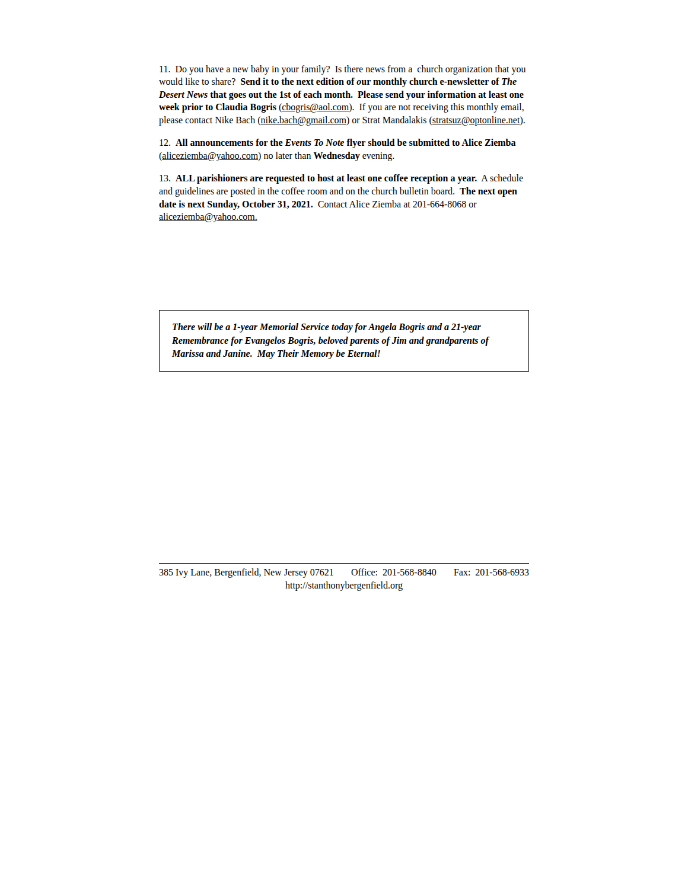11. Do you have a new baby in your family? Is there news from a church organization that you would like to share? Send it to the next edition of our monthly church e-newsletter of The Desert News that goes out the 1st of each month. Please send your information at least one week prior to Claudia Bogris (cbogris@aol.com). If you are not receiving this monthly email, please contact Nike Bach (nike.bach@gmail.com) or Strat Mandalakis (stratsuz@optonline.net).
12. All announcements for the Events To Note flyer should be submitted to Alice Ziemba (aliceziemba@yahoo.com) no later than Wednesday evening.
13. ALL parishioners are requested to host at least one coffee reception a year. A schedule and guidelines are posted in the coffee room and on the church bulletin board. The next open date is next Sunday, October 31, 2021. Contact Alice Ziemba at 201-664-8068 or aliceziemba@yahoo.com.
There will be a 1-year Memorial Service today for Angela Bogris and a 21-year Remembrance for Evangelos Bogris, beloved parents of Jim and grandparents of Marissa and Janine. May Their Memory be Eternal!
385 Ivy Lane, Bergenfield, New Jersey 07621 Office: 201-568-8840 Fax: 201-568-6933
http://stanthonybergenfield.org